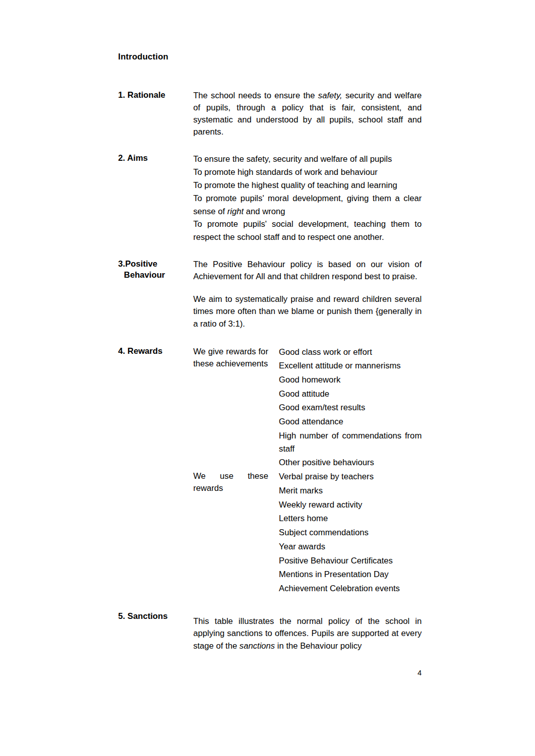Introduction
| 1. Rationale | The school needs to ensure the safety, security and welfare of pupils, through a policy that is fair, consistent, and systematic and understood by all pupils, school staff and parents. |
| 2. Aims | To ensure the safety, security and welfare of all pupils To promote high standards of work and behaviour To promote the highest quality of teaching and learning To promote pupils' moral development, giving them a clear sense of right and wrong To promote pupils' social development, teaching them to respect the school staff and to respect one another. |
| 3.Positive Behaviour | The Positive Behaviour policy is based on our vision of Achievement for All and that children respond best to praise. We aim to systematically praise and reward children several times more often than we blame or punish them {generally in a ratio of 3:1). |
| 4. Rewards | / We give rewards for these achievements / Good class work or effort Excellent attitude or mannerisms Good homework Good attitude Good exam/test results Good attendance High number of commendations from staff Other positive behaviours / / We use these rewards / Verbal praise by teachers Merit marks Weekly reward activity Letters home Subject commendations Year awards Positive Behaviour Certificates Mentions in Presentation Day Achievement Celebration events / |
| 5. Sanctions | This table illustrates the normal policy of the school in applying sanctions to offences. Pupils are supported at every stage of the sanctions in the Behaviour policy |
4